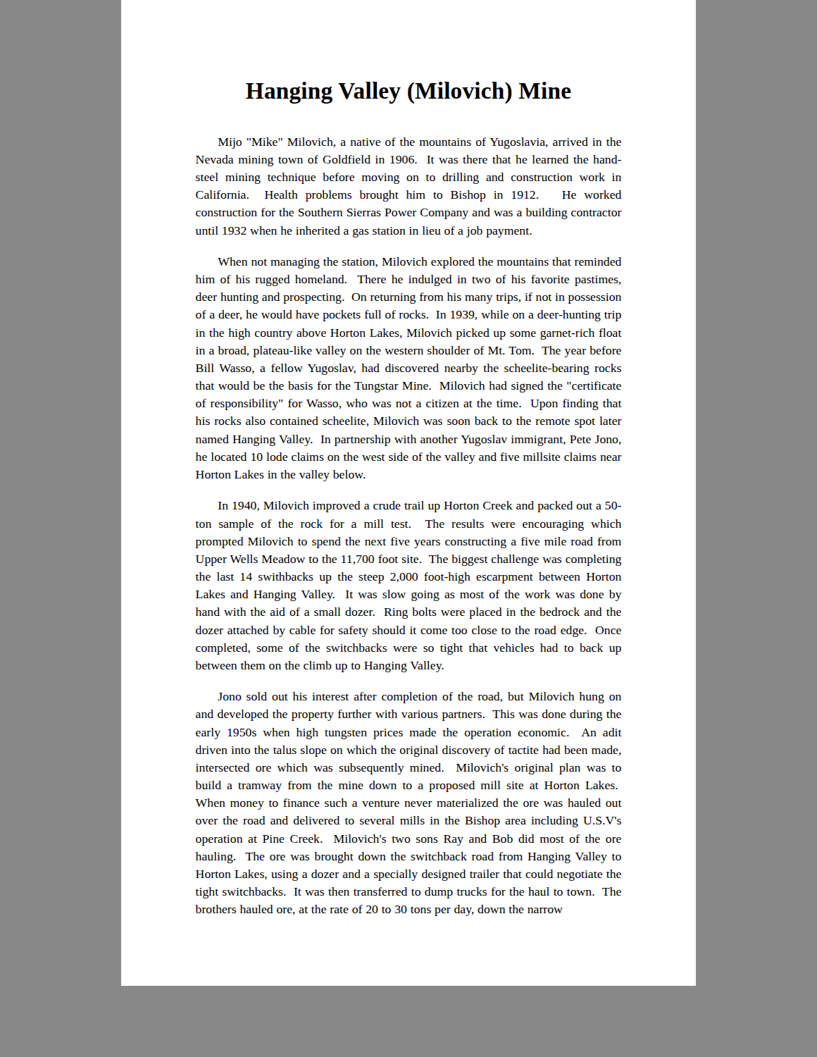Hanging Valley (Milovich) Mine
Mijo "Mike" Milovich, a native of the mountains of Yugoslavia, arrived in the Nevada mining town of Goldfield in 1906. It was there that he learned the hand-steel mining technique before moving on to drilling and construction work in California. Health problems brought him to Bishop in 1912. He worked construction for the Southern Sierras Power Company and was a building contractor until 1932 when he inherited a gas station in lieu of a job payment.
When not managing the station, Milovich explored the mountains that reminded him of his rugged homeland. There he indulged in two of his favorite pastimes, deer hunting and prospecting. On returning from his many trips, if not in possession of a deer, he would have pockets full of rocks. In 1939, while on a deer-hunting trip in the high country above Horton Lakes, Milovich picked up some garnet-rich float in a broad, plateau-like valley on the western shoulder of Mt. Tom. The year before Bill Wasso, a fellow Yugoslav, had discovered nearby the scheelite-bearing rocks that would be the basis for the Tungstar Mine. Milovich had signed the "certificate of responsibility" for Wasso, who was not a citizen at the time. Upon finding that his rocks also contained scheelite, Milovich was soon back to the remote spot later named Hanging Valley. In partnership with another Yugoslav immigrant, Pete Jono, he located 10 lode claims on the west side of the valley and five millsite claims near Horton Lakes in the valley below.
In 1940, Milovich improved a crude trail up Horton Creek and packed out a 50-ton sample of the rock for a mill test. The results were encouraging which prompted Milovich to spend the next five years constructing a five mile road from Upper Wells Meadow to the 11,700 foot site. The biggest challenge was completing the last 14 swithbacks up the steep 2,000 foot-high escarpment between Horton Lakes and Hanging Valley. It was slow going as most of the work was done by hand with the aid of a small dozer. Ring bolts were placed in the bedrock and the dozer attached by cable for safety should it come too close to the road edge. Once completed, some of the switchbacks were so tight that vehicles had to back up between them on the climb up to Hanging Valley.
Jono sold out his interest after completion of the road, but Milovich hung on and developed the property further with various partners. This was done during the early 1950s when high tungsten prices made the operation economic. An adit driven into the talus slope on which the original discovery of tactite had been made, intersected ore which was subsequently mined. Milovich's original plan was to build a tramway from the mine down to a proposed mill site at Horton Lakes. When money to finance such a venture never materialized the ore was hauled out over the road and delivered to several mills in the Bishop area including U.S.V's operation at Pine Creek. Milovich's two sons Ray and Bob did most of the ore hauling. The ore was brought down the switchback road from Hanging Valley to Horton Lakes, using a dozer and a specially designed trailer that could negotiate the tight switchbacks. It was then transferred to dump trucks for the haul to town. The brothers hauled ore, at the rate of 20 to 30 tons per day, down the narrow